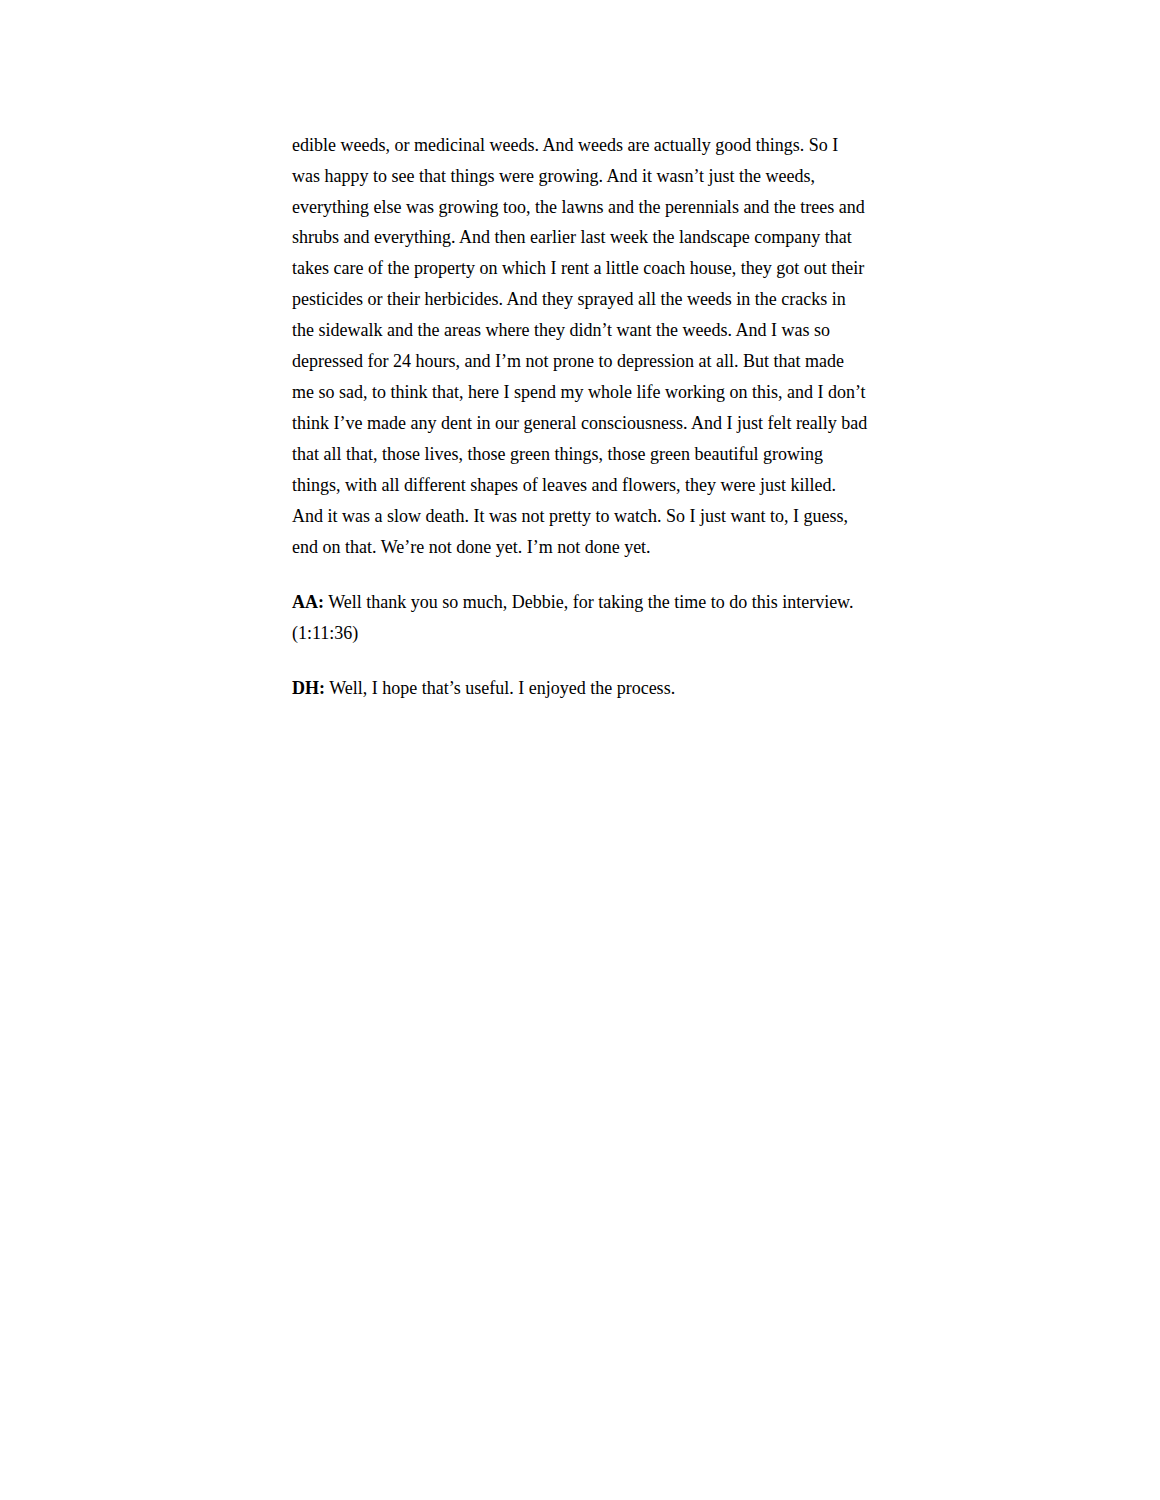edible weeds, or medicinal weeds. And weeds are actually good things. So I was happy to see that things were growing. And it wasn’t just the weeds, everything else was growing too, the lawns and the perennials and the trees and shrubs and everything. And then earlier last week the landscape company that takes care of the property on which I rent a little coach house, they got out their pesticides or their herbicides. And they sprayed all the weeds in the cracks in the sidewalk and the areas where they didn’t want the weeds. And I was so depressed for 24 hours, and I’m not prone to depression at all. But that made me so sad, to think that, here I spend my whole life working on this, and I don’t think I’ve made any dent in our general consciousness. And I just felt really bad that all that, those lives, those green things, those green beautiful growing things, with all different shapes of leaves and flowers, they were just killed. And it was a slow death. It was not pretty to watch. So I just want to, I guess, end on that. We’re not done yet. I’m not done yet.
AA: Well thank you so much, Debbie, for taking the time to do this interview. (1:11:36)
DH: Well, I hope that’s useful. I enjoyed the process.